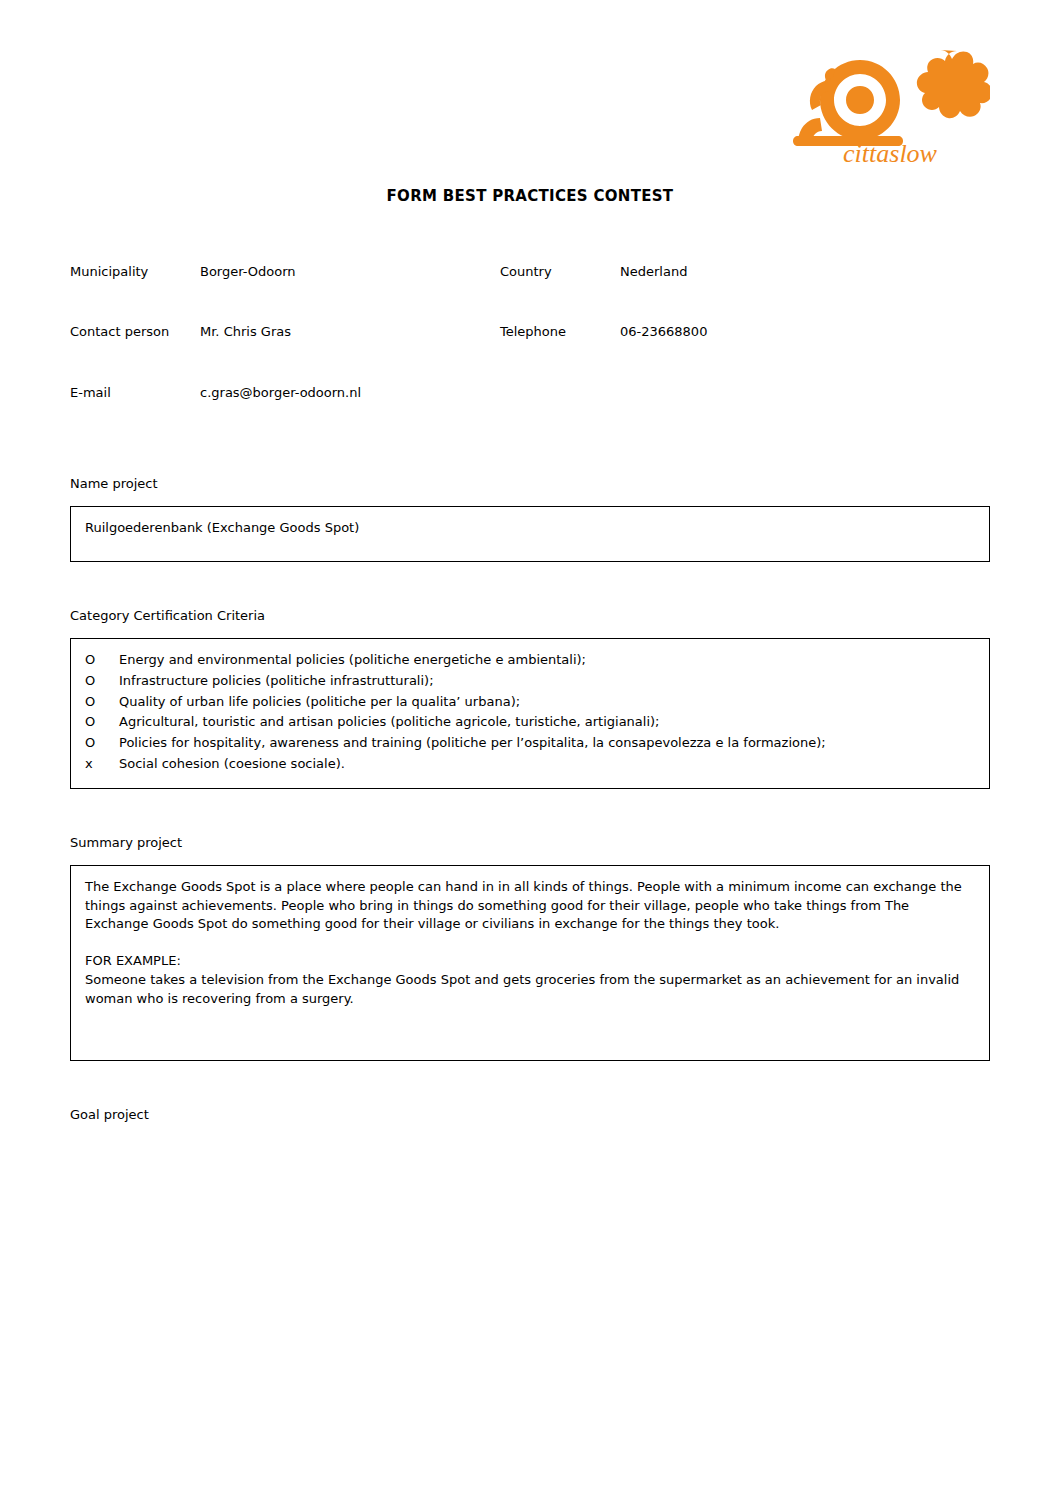FORM BEST PRACTICES CONTEST
| Municipality | Borger-Odoorn | Country | Nederland |
| Contact person | Mr. Chris Gras | Telephone | 06-23668800 |
| E-mail | c.gras@borger-odoorn.nl |
Name project
Ruilgoederenbank (Exchange Goods Spot)
Category Certification Criteria
OEnergy and environmental policies (politiche energetiche e ambientali);
OInfrastructure policies (politiche infrastrutturali);
OQuality of urban life policies (politiche per la qualita’ urbana);
OAgricultural, touristic and artisan policies (politiche agricole, turistiche, artigianali);
OPolicies for hospitality, awareness and training (politiche per l’ospitalita, la consapevolezza e la formazione);
xSocial cohesion (coesione sociale).
Summary project
The Exchange Goods Spot is a place where people can hand in in all kinds of things. People with a minimum income can exchange the things against achievements. People who bring in things do something good for their village, people who take things from The Exchange Goods Spot do something good for their village or civilians in exchange for the things they took.
FOR EXAMPLE:
Someone takes a television from the Exchange Goods Spot and gets groceries from the supermarket as an achievement for an invalid woman who is recovering from a surgery.
Goal project